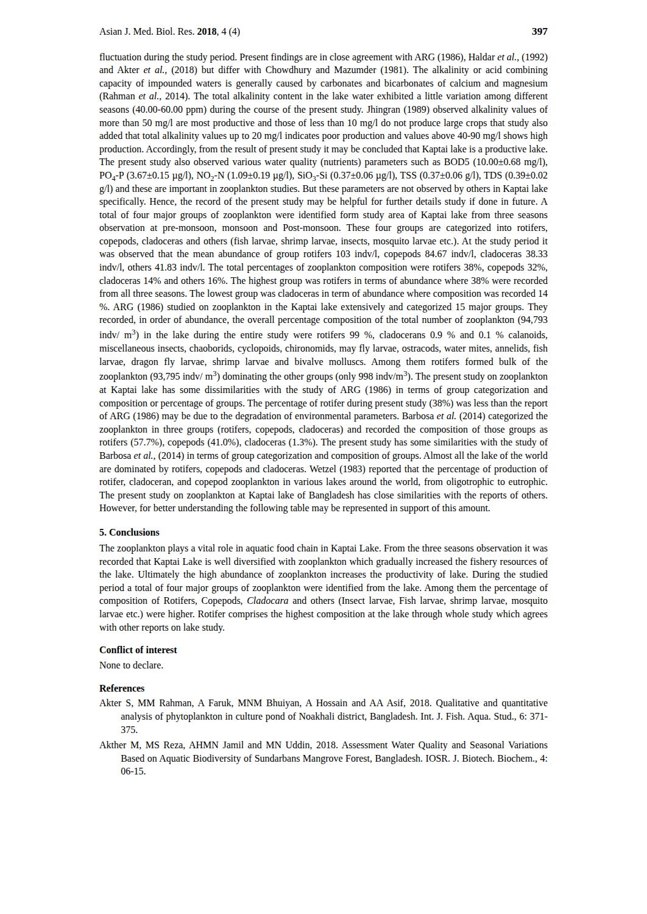Asian J. Med. Biol. Res. 2018, 4 (4) 397
fluctuation during the study period. Present findings are in close agreement with ARG (1986), Haldar et al., (1992) and Akter et al., (2018) but differ with Chowdhury and Mazumder (1981). The alkalinity or acid combining capacity of impounded waters is generally caused by carbonates and bicarbonates of calcium and magnesium (Rahman et al., 2014). The total alkalinity content in the lake water exhibited a little variation among different seasons (40.00-60.00 ppm) during the course of the present study. Jhingran (1989) observed alkalinity values of more than 50 mg/l are most productive and those of less than 10 mg/l do not produce large crops that study also added that total alkalinity values up to 20 mg/l indicates poor production and values above 40-90 mg/l shows high production. Accordingly, from the result of present study it may be concluded that Kaptai lake is a productive lake. The present study also observed various water quality (nutrients) parameters such as BOD5 (10.00±0.68 mg/l), PO4-P (3.67±0.15 µg/l), NO2-N (1.09±0.19 µg/l), SiO3-Si (0.37±0.06 µg/l), TSS (0.37±0.06 g/l), TDS (0.39±0.02 g/l) and these are important in zooplankton studies. But these parameters are not observed by others in Kaptai lake specifically. Hence, the record of the present study may be helpful for further details study if done in future. A total of four major groups of zooplankton were identified form study area of Kaptai lake from three seasons observation at pre-monsoon, monsoon and Post-monsoon. These four groups are categorized into rotifers, copepods, cladoceras and others (fish larvae, shrimp larvae, insects, mosquito larvae etc.). At the study period it was observed that the mean abundance of group rotifers 103 indv/l, copepods 84.67 indv/l, cladoceras 38.33 indv/l, others 41.83 indv/l. The total percentages of zooplankton composition were rotifers 38%, copepods 32%, cladoceras 14% and others 16%. The highest group was rotifers in terms of abundance where 38% were recorded from all three seasons. The lowest group was cladoceras in term of abundance where composition was recorded 14 %. ARG (1986) studied on zooplankton in the Kaptai lake extensively and categorized 15 major groups. They recorded, in order of abundance, the overall percentage composition of the total number of zooplankton (94,793 indv/ m3) in the lake during the entire study were rotifers 99 %, cladocerans 0.9 % and 0.1 % calanoids, miscellaneous insects, chaoborids, cyclopoids, chironomids, may fly larvae, ostracods, water mites, annelids, fish larvae, dragon fly larvae, shrimp larvae and bivalve molluscs. Among them rotifers formed bulk of the zooplankton (93,795 indv/ m3) dominating the other groups (only 998 indv/m3). The present study on zooplankton at Kaptai lake has some dissimilarities with the study of ARG (1986) in terms of group categorization and composition or percentage of groups. The percentage of rotifer during present study (38%) was less than the report of ARG (1986) may be due to the degradation of environmental parameters. Barbosa et al. (2014) categorized the zooplankton in three groups (rotifers, copepods, cladoceras) and recorded the composition of those groups as rotifers (57.7%), copepods (41.0%), cladoceras (1.3%). The present study has some similarities with the study of Barbosa et al., (2014) in terms of group categorization and composition of groups. Almost all the lake of the world are dominated by rotifers, copepods and cladoceras. Wetzel (1983) reported that the percentage of production of rotifer, cladoceran, and copepod zooplankton in various lakes around the world, from oligotrophic to eutrophic. The present study on zooplankton at Kaptai lake of Bangladesh has close similarities with the reports of others. However, for better understanding the following table may be represented in support of this amount.
5. Conclusions
The zooplankton plays a vital role in aquatic food chain in Kaptai Lake. From the three seasons observation it was recorded that Kaptai Lake is well diversified with zooplankton which gradually increased the fishery resources of the lake. Ultimately the high abundance of zooplankton increases the productivity of lake. During the studied period a total of four major groups of zooplankton were identified from the lake. Among them the percentage of composition of Rotifers, Copepods, Cladocara and others (Insect larvae, Fish larvae, shrimp larvae, mosquito larvae etc.) were higher. Rotifer comprises the highest composition at the lake through whole study which agrees with other reports on lake study.
Conflict of interest
None to declare.
References
Akter S, MM Rahman, A Faruk, MNM Bhuiyan, A Hossain and AA Asif, 2018. Qualitative and quantitative analysis of phytoplankton in culture pond of Noakhali district, Bangladesh. Int. J. Fish. Aqua. Stud., 6: 371-375.
Akther M, MS Reza, AHMN Jamil and MN Uddin, 2018. Assessment Water Quality and Seasonal Variations Based on Aquatic Biodiversity of Sundarbans Mangrove Forest, Bangladesh. IOSR. J. Biotech. Biochem., 4: 06-15.